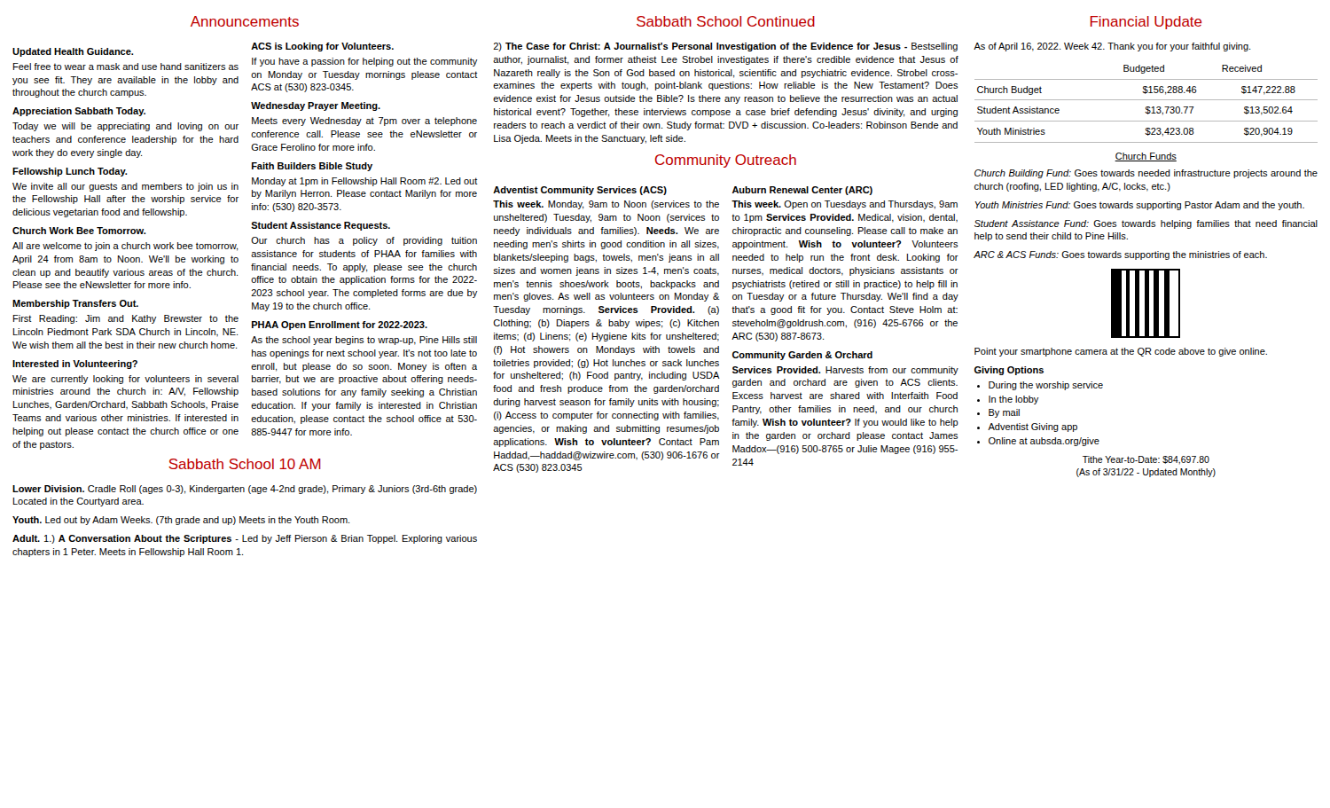Announcements
Updated Health Guidance.
Feel free to wear a mask and use hand sanitizers as you see fit. They are available in the lobby and throughout the church campus.
Appreciation Sabbath Today.
Today we will be appreciating and loving on our teachers and conference leadership for the hard work they do every single day.
Fellowship Lunch Today.
We invite all our guests and members to join us in the Fellowship Hall after the worship service for delicious vegetarian food and fellowship.
Church Work Bee Tomorrow.
All are welcome to join a church work bee tomorrow, April 24 from 8am to Noon. We'll be working to clean up and beautify various areas of the church. Please see the eNewsletter for more info.
Membership Transfers Out.
First Reading: Jim and Kathy Brewster to the Lincoln Piedmont Park SDA Church in Lincoln, NE. We wish them all the best in their new church home.
Interested in Volunteering?
We are currently looking for volunteers in several ministries around the church in: A/V, Fellowship Lunches, Garden/Orchard, Sabbath Schools, Praise Teams and various other ministries. If interested in helping out please contact the church office or one of the pastors.
ACS is Looking for Volunteers.
If you have a passion for helping out the community on Monday or Tuesday mornings please contact ACS at (530) 823-0345.
Wednesday Prayer Meeting.
Meets every Wednesday at 7pm over a telephone conference call. Please see the eNewsletter or Grace Ferolino for more info.
Faith Builders Bible Study
Monday at 1pm in Fellowship Hall Room #2. Led out by Marilyn Herron. Please contact Marilyn for more info: (530) 820-3573.
Student Assistance Requests.
Our church has a policy of providing tuition assistance for students of PHAA for families with financial needs. To apply, please see the church office to obtain the application forms for the 2022-2023 school year. The completed forms are due by May 19 to the church office.
PHAA Open Enrollment for 2022-2023.
As the school year begins to wrap-up, Pine Hills still has openings for next school year. It's not too late to enroll, but please do so soon. Money is often a barrier, but we are proactive about offering needs-based solutions for any family seeking a Christian education. If your family is interested in Christian education, please contact the school office at 530-885-9447 for more info.
Sabbath School 10 AM
Lower Division. Cradle Roll (ages 0-3), Kindergarten (age 4-2nd grade), Primary & Juniors (3rd-6th grade) Located in the Courtyard area.
Youth. Led out by Adam Weeks. (7th grade and up) Meets in the Youth Room.
Adult. 1.) A Conversation About the Scriptures - Led by Jeff Pierson & Brian Toppel. Exploring various chapters in 1 Peter. Meets in Fellowship Hall Room 1.
Sabbath School Continued
2) The Case for Christ: A Journalist's Personal Investigation of the Evidence for Jesus - Bestselling author, journalist, and former atheist Lee Strobel investigates if there's credible evidence that Jesus of Nazareth really is the Son of God based on historical, scientific and psychiatric evidence. Strobel cross-examines the experts with tough, point-blank questions: How reliable is the New Testament? Does evidence exist for Jesus outside the Bible? Is there any reason to believe the resurrection was an actual historical event? Together, these interviews compose a case brief defending Jesus' divinity, and urging readers to reach a verdict of their own. Study format: DVD + discussion. Co-leaders: Robinson Bende and Lisa Ojeda. Meets in the Sanctuary, left side.
Community Outreach
Adventist Community Services (ACS)
This week. Monday, 9am to Noon (services to the unsheltered) Tuesday, 9am to Noon (services to needy individuals and families). Needs. We are needing men's shirts in good condition in all sizes, blankets/sleeping bags, towels, men's jeans in all sizes and women jeans in sizes 1-4, men's coats, men's tennis shoes/work boots, backpacks and men's gloves. As well as volunteers on Monday & Tuesday mornings. Services Provided. (a) Clothing; (b) Diapers & baby wipes; (c) Kitchen items; (d) Linens; (e) Hygiene kits for unsheltered; (f) Hot showers on Mondays with towels and toiletries provided; (g) Hot lunches or sack lunches for unsheltered; (h) Food pantry, including USDA food and fresh produce from the garden/orchard during harvest season for family units with housing; (i) Access to computer for connecting with families, agencies, or making and submitting resumes/job applications. Wish to volunteer? Contact Pam Haddad,—haddad@wizwire.com, (530) 906-1676 or ACS (530) 823.0345
Auburn Renewal Center (ARC)
This week. Open on Tuesdays and Thursdays, 9am to 1pm Services Provided. Medical, vision, dental, chiropractic and counseling. Please call to make an appointment. Wish to volunteer? Volunteers needed to help run the front desk. Looking for nurses, medical doctors, physicians assistants or psychiatrists (retired or still in practice) to help fill in on Tuesday or a future Thursday. We'll find a day that's a good fit for you. Contact Steve Holm at: steveholm@goldrush.com, (916) 425-6766 or the ARC (530) 887-8673.
Community Garden & Orchard
Services Provided. Harvests from our community garden and orchard are given to ACS clients. Excess harvest are shared with Interfaith Food Pantry, other families in need, and our church family. Wish to volunteer? If you would like to help in the garden or orchard please contact James Maddox—(916) 500-8765 or Julie Magee (916) 955-2144
Financial Update
As of April 16, 2022. Week 42. Thank you for your faithful giving.
| | Budgeted | Received |
| --- | --- | --- |
| Church Budget | $156,288.46 | $147,222.88 |
| Student Assistance | $13,730.77 | $13,502.64 |
| Youth Ministries | $23,423.08 | $20,904.19 |
Church Funds
Church Building Fund: Goes towards needed infrastructure projects around the church (roofing, LED lighting, A/C, locks, etc.)
Youth Ministries Fund: Goes towards supporting Pastor Adam and the youth.
Student Assistance Fund: Goes towards helping families that need financial help to send their child to Pine Hills.
ARC & ACS Funds: Goes towards supporting the ministries of each.
Point your smartphone camera at the QR code above to give online.
Giving Options
During the worship service
In the lobby
By mail
Adventist Giving app
Online at aubsda.org/give
Tithe Year-to-Date: $84,697.80
(As of 3/31/22 - Updated Monthly)